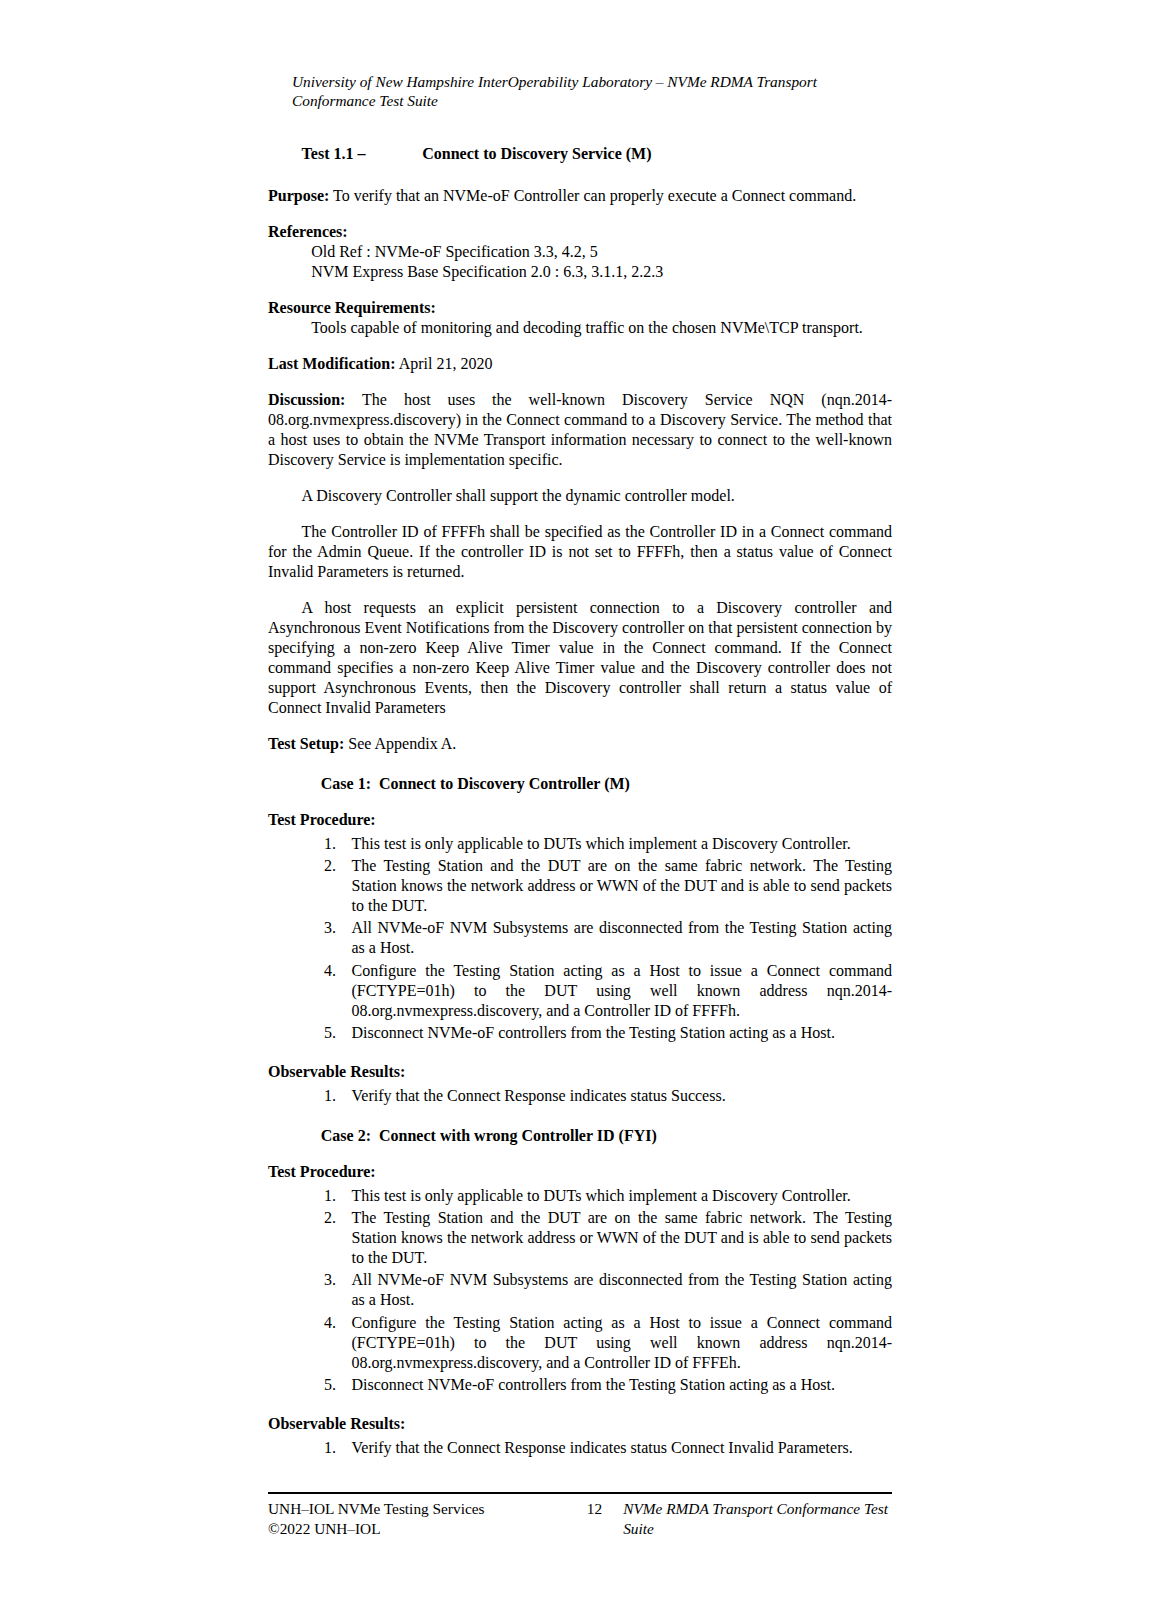University of New Hampshire InterOperability Laboratory – NVMe RDMA Transport Conformance Test Suite
Test 1.1 – Connect to Discovery Service (M)
Purpose: To verify that an NVMe-oF Controller can properly execute a Connect command.
References:
Old Ref : NVMe-oF Specification 3.3, 4.2, 5
NVM Express Base Specification 2.0 : 6.3, 3.1.1, 2.2.3
Resource Requirements:
Tools capable of monitoring and decoding traffic on the chosen NVMe\TCP transport.
Last Modification: April 21, 2020
Discussion: The host uses the well-known Discovery Service NQN (nqn.2014-08.org.nvmexpress.discovery) in the Connect command to a Discovery Service. The method that a host uses to obtain the NVMe Transport information necessary to connect to the well-known Discovery Service is implementation specific.
A Discovery Controller shall support the dynamic controller model.
The Controller ID of FFFFh shall be specified as the Controller ID in a Connect command for the Admin Queue. If the controller ID is not set to FFFFh, then a status value of Connect Invalid Parameters is returned.
A host requests an explicit persistent connection to a Discovery controller and Asynchronous Event Notifications from the Discovery controller on that persistent connection by specifying a non-zero Keep Alive Timer value in the Connect command. If the Connect command specifies a non-zero Keep Alive Timer value and the Discovery controller does not support Asynchronous Events, then the Discovery controller shall return a status value of Connect Invalid Parameters
Test Setup: See Appendix A.
Case 1: Connect to Discovery Controller (M)
Test Procedure:
This test is only applicable to DUTs which implement a Discovery Controller.
The Testing Station and the DUT are on the same fabric network. The Testing Station knows the network address or WWN of the DUT and is able to send packets to the DUT.
All NVMe-oF NVM Subsystems are disconnected from the Testing Station acting as a Host.
Configure the Testing Station acting as a Host to issue a Connect command (FCTYPE=01h) to the DUT using well known address nqn.2014-08.org.nvmexpress.discovery, and a Controller ID of FFFFh.
Disconnect NVMe-oF controllers from the Testing Station acting as a Host.
Observable Results:
Verify that the Connect Response indicates status Success.
Case 2: Connect with wrong Controller ID (FYI)
Test Procedure:
This test is only applicable to DUTs which implement a Discovery Controller.
The Testing Station and the DUT are on the same fabric network. The Testing Station knows the network address or WWN of the DUT and is able to send packets to the DUT.
All NVMe-oF NVM Subsystems are disconnected from the Testing Station acting as a Host.
Configure the Testing Station acting as a Host to issue a Connect command (FCTYPE=01h) to the DUT using well known address nqn.2014-08.org.nvmexpress.discovery, and a Controller ID of FFFEh.
Disconnect NVMe-oF controllers from the Testing Station acting as a Host.
Observable Results:
Verify that the Connect Response indicates status Connect Invalid Parameters.
UNH–IOL NVMe Testing Services ©2022 UNH–IOL
12
NVMe RMDA Transport Conformance Test Suite